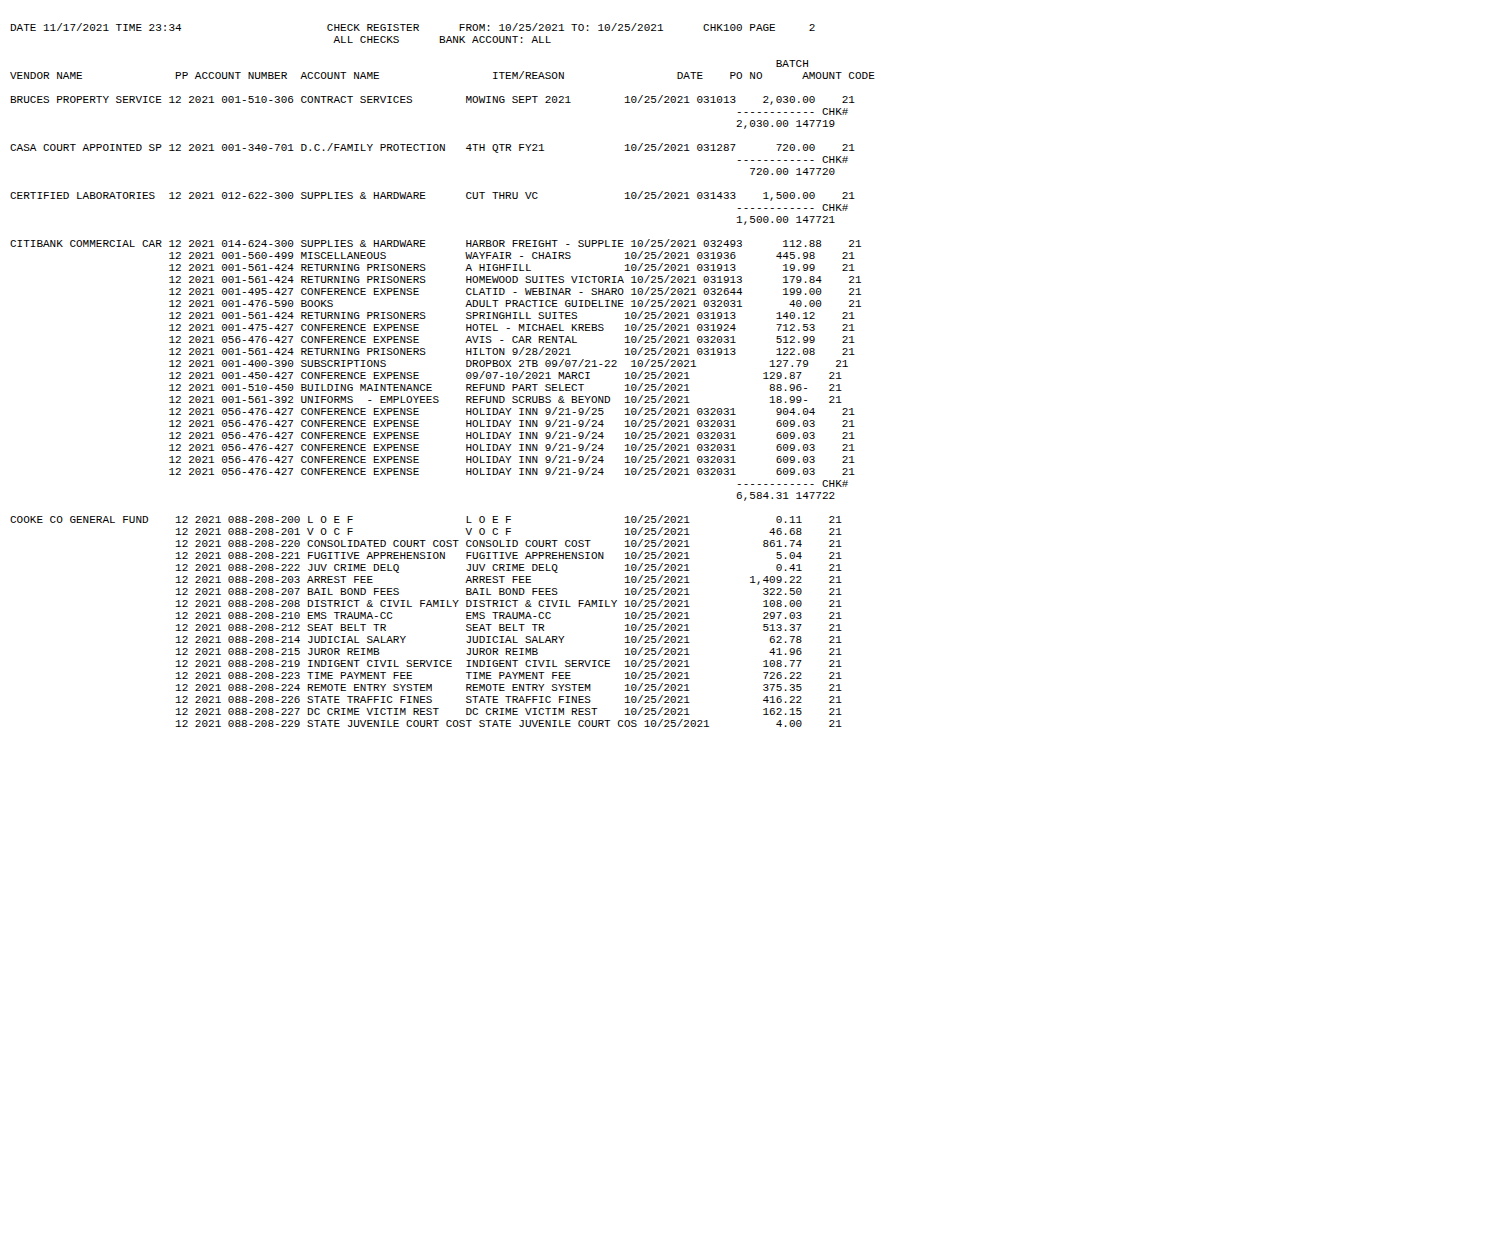DATE 11/17/2021 TIME 23:34 CHECK REGISTER FROM: 10/25/2021 TO: 10/25/2021 CHK100 PAGE 2 ALL CHECKS BANK ACCOUNT: ALL BATCH VENDOR NAME PP ACCOUNT NUMBER ACCOUNT NAME ITEM/REASON DATE PO NO AMOUNT CODE BRUCES PROPERTY SERVICE 12 2021 001-510-306 CONTRACT SERVICES MOWING SEPT 2021 10/25/2021 031013 2,030.00 21 ------------ CHK# 2,030.00 147719 CASA COURT APPOINTED SP 12 2021 001-340-701 D.C./FAMILY PROTECTION 4TH QTR FY21 10/25/2021 031287 720.00 21 ------------ CHK# 720.00 147720 CERTIFIED LABORATORIES 12 2021 012-622-300 SUPPLIES & HARDWARE CUT THRU VC 10/25/2021 031433 1,500.00 21 ------------ CHK# 1,500.00 147721 CITIBANK COMMERCIAL CAR 12 2021 014-624-300 SUPPLIES & HARDWARE HARBOR FREIGHT - SUPPLIE 10/25/2021 032493 112.88 21 12 2021 001-560-499 MISCELLANEOUS WAYFAIR - CHAIRS 10/25/2021 031936 445.98 21 12 2021 001-561-424 RETURNING PRISONERS A HIGHFILL 10/25/2021 031913 19.99 21 12 2021 001-561-424 RETURNING PRISONERS HOMEWOOD SUITES VICTORIA 10/25/2021 031913 179.84 21 12 2021 001-495-427 CONFERENCE EXPENSE CLATID - WEBINAR - SHARO 10/25/2021 032644 199.00 21 12 2021 001-476-590 BOOKS ADULT PRACTICE GUIDELINE 10/25/2021 032031 40.00 21 12 2021 001-561-424 RETURNING PRISONERS SPRINGHILL SUITES 10/25/2021 031913 140.12 21 12 2021 001-475-427 CONFERENCE EXPENSE HOTEL - MICHAEL KREBS 10/25/2021 031924 712.53 21 12 2021 056-476-427 CONFERENCE EXPENSE AVIS - CAR RENTAL 10/25/2021 032031 512.99 21 12 2021 001-561-424 RETURNING PRISONERS HILTON 9/28/2021 10/25/2021 031913 122.08 21 12 2021 001-400-390 SUBSCRIPTIONS DROPBOX 2TB 09/07/21-22 10/25/2021 127.79 21 12 2021 001-450-427 CONFERENCE EXPENSE 09/07-10/2021 MARCI 10/25/2021 129.87 21 12 2021 001-510-450 BUILDING MAINTENANCE REFUND PART SELECT 10/25/2021 88.96- 21 12 2021 001-561-392 UNIFORMS - EMPLOYEES REFUND SCRUBS & BEYOND 10/25/2021 18.99- 21 12 2021 056-476-427 CONFERENCE EXPENSE HOLIDAY INN 9/21-9/25 10/25/2021 032031 904.04 21 12 2021 056-476-427 CONFERENCE EXPENSE HOLIDAY INN 9/21-9/24 10/25/2021 032031 609.03 21 12 2021 056-476-427 CONFERENCE EXPENSE HOLIDAY INN 9/21-9/24 10/25/2021 032031 609.03 21 12 2021 056-476-427 CONFERENCE EXPENSE HOLIDAY INN 9/21-9/24 10/25/2021 032031 609.03 21 12 2021 056-476-427 CONFERENCE EXPENSE HOLIDAY INN 9/21-9/24 10/25/2021 032031 609.03 21 12 2021 056-476-427 CONFERENCE EXPENSE HOLIDAY INN 9/21-9/24 10/25/2021 032031 609.03 21 ------------ CHK# 6,584.31 147722 COOKE CO GENERAL FUND 12 2021 088-208-200 L O E F L O E F 10/25/2021 0.11 21 12 2021 088-208-201 V O C F V O C F 10/25/2021 46.68 21 12 2021 088-208-220 CONSOLIDATED COURT COST CONSOLID COURT COST 10/25/2021 861.74 21 12 2021 088-208-221 FUGITIVE APPREHENSION FUGITIVE APPREHENSION 10/25/2021 5.04 21 12 2021 088-208-222 JUV CRIME DELQ JUV CRIME DELQ 10/25/2021 0.41 21 12 2021 088-208-203 ARREST FEE ARREST FEE 10/25/2021 1,409.22 21 12 2021 088-208-207 BAIL BOND FEES BAIL BOND FEES 10/25/2021 322.50 21 12 2021 088-208-208 DISTRICT & CIVIL FAMILY DISTRICT & CIVIL FAMILY 10/25/2021 108.00 21 12 2021 088-208-210 EMS TRAUMA-CC EMS TRAUMA-CC 10/25/2021 297.03 21 12 2021 088-208-212 SEAT BELT TR SEAT BELT TR 10/25/2021 513.37 21 12 2021 088-208-214 JUDICIAL SALARY JUDICIAL SALARY 10/25/2021 62.78 21 12 2021 088-208-215 JUROR REIMB JUROR REIMB 10/25/2021 41.96 21 12 2021 088-208-219 INDIGENT CIVIL SERVICE INDIGENT CIVIL SERVICE 10/25/2021 108.77 21 12 2021 088-208-223 TIME PAYMENT FEE TIME PAYMENT FEE 10/25/2021 726.22 21 12 2021 088-208-224 REMOTE ENTRY SYSTEM REMOTE ENTRY SYSTEM 10/25/2021 375.35 21 12 2021 088-208-226 STATE TRAFFIC FINES STATE TRAFFIC FINES 10/25/2021 416.22 21 12 2021 088-208-227 DC CRIME VICTIM REST DC CRIME VICTIM REST 10/25/2021 162.15 21 12 2021 088-208-229 STATE JUVENILE COURT COST STATE JUVENILE COURT COS 10/25/2021 4.00 21